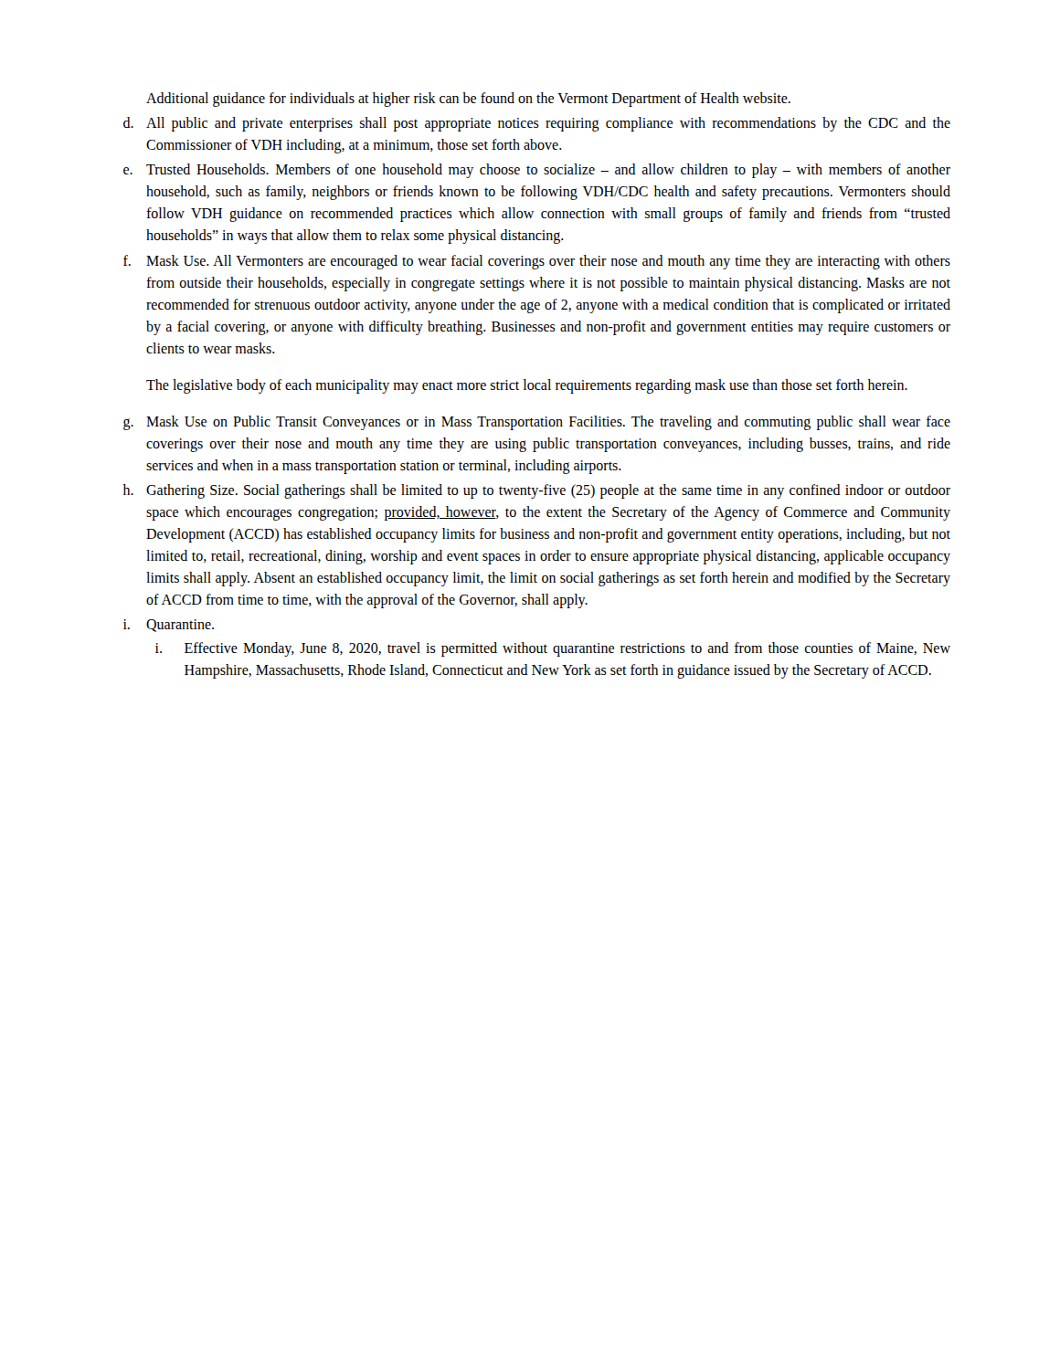Additional guidance for individuals at higher risk can be found on the Vermont Department of Health website.
d. All public and private enterprises shall post appropriate notices requiring compliance with recommendations by the CDC and the Commissioner of VDH including, at a minimum, those set forth above.
e. Trusted Households. Members of one household may choose to socialize – and allow children to play – with members of another household, such as family, neighbors or friends known to be following VDH/CDC health and safety precautions. Vermonters should follow VDH guidance on recommended practices which allow connection with small groups of family and friends from “trusted households” in ways that allow them to relax some physical distancing.
f. Mask Use. All Vermonters are encouraged to wear facial coverings over their nose and mouth any time they are interacting with others from outside their households, especially in congregate settings where it is not possible to maintain physical distancing. Masks are not recommended for strenuous outdoor activity, anyone under the age of 2, anyone with a medical condition that is complicated or irritated by a facial covering, or anyone with difficulty breathing. Businesses and non-profit and government entities may require customers or clients to wear masks.
The legislative body of each municipality may enact more strict local requirements regarding mask use than those set forth herein.
g. Mask Use on Public Transit Conveyances or in Mass Transportation Facilities. The traveling and commuting public shall wear face coverings over their nose and mouth any time they are using public transportation conveyances, including busses, trains, and ride services and when in a mass transportation station or terminal, including airports.
h. Gathering Size. Social gatherings shall be limited to up to twenty-five (25) people at the same time in any confined indoor or outdoor space which encourages congregation; provided, however, to the extent the Secretary of the Agency of Commerce and Community Development (ACCD) has established occupancy limits for business and non-profit and government entity operations, including, but not limited to, retail, recreational, dining, worship and event spaces in order to ensure appropriate physical distancing, applicable occupancy limits shall apply. Absent an established occupancy limit, the limit on social gatherings as set forth herein and modified by the Secretary of ACCD from time to time, with the approval of the Governor, shall apply.
i. Quarantine.
i. Effective Monday, June 8, 2020, travel is permitted without quarantine restrictions to and from those counties of Maine, New Hampshire, Massachusetts, Rhode Island, Connecticut and New York as set forth in guidance issued by the Secretary of ACCD.